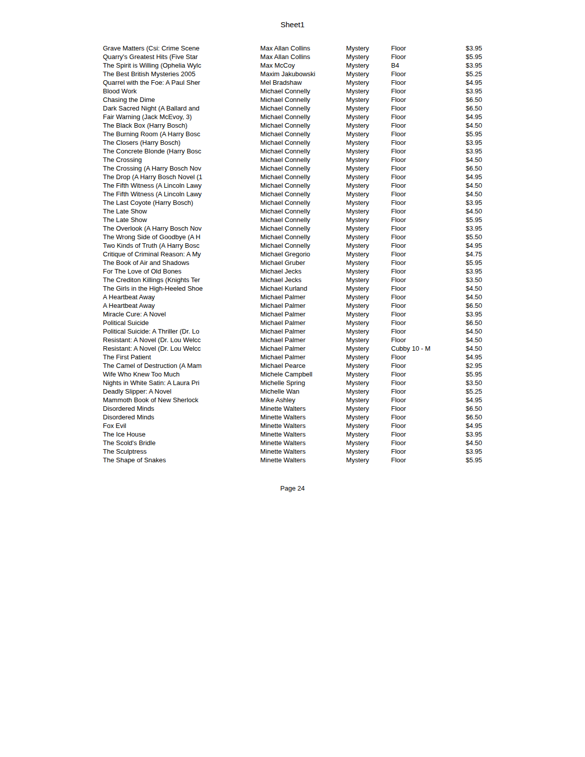Sheet1
| Grave Matters (Csi: Crime Scene | Max Allan Collins | Mystery | Floor | $3.95 |
| Quarry's Greatest Hits (Five Star | Max Allan Collins | Mystery | Floor | $5.95 |
| The Spirit is Willing (Ophelia Wylc | Max McCoy | Mystery | B4 | $3.95 |
| The Best British Mysteries 2005 | Maxim Jakubowski | Mystery | Floor | $5.25 |
| Quarrel with the Foe: A Paul Sher | Mel Bradshaw | Mystery | Floor | $4.95 |
| Blood Work | Michael Connelly | Mystery | Floor | $3.95 |
| Chasing the Dime | Michael Connelly | Mystery | Floor | $6.50 |
| Dark Sacred Night (A Ballard and | Michael Connelly | Mystery | Floor | $6.50 |
| Fair Warning (Jack McEvoy, 3) | Michael Connelly | Mystery | Floor | $4.95 |
| The Black Box (Harry Bosch) | Michael Connelly | Mystery | Floor | $4.50 |
| The Burning Room (A Harry Bosc | Michael Connelly | Mystery | Floor | $5.95 |
| The Closers (Harry Bosch) | Michael Connelly | Mystery | Floor | $3.95 |
| The Concrete Blonde (Harry Bosc | Michael Connelly | Mystery | Floor | $3.95 |
| The Crossing | Michael Connelly | Mystery | Floor | $4.50 |
| The Crossing (A Harry Bosch Nov | Michael Connelly | Mystery | Floor | $6.50 |
| The Drop (A Harry Bosch Novel (1 | Michael Connelly | Mystery | Floor | $4.95 |
| The Fifth Witness (A Lincoln Lawy | Michael Connelly | Mystery | Floor | $4.50 |
| The Fifth Witness (A Lincoln Lawy | Michael Connelly | Mystery | Floor | $4.50 |
| The Last Coyote (Harry Bosch) | Michael Connelly | Mystery | Floor | $3.95 |
| The Late Show | Michael Connelly | Mystery | Floor | $4.50 |
| The Late Show | Michael Connelly | Mystery | Floor | $5.95 |
| The Overlook (A Harry Bosch Nov | Michael Connelly | Mystery | Floor | $3.95 |
| The Wrong Side of Goodbye (A H | Michael Connelly | Mystery | Floor | $5.50 |
| Two Kinds of Truth (A Harry Bosc | Michael Connelly | Mystery | Floor | $4.95 |
| Critique of Criminal Reason: A My | Michael Gregorio | Mystery | Floor | $4.75 |
| The Book of Air and Shadows | Michael Gruber | Mystery | Floor | $5.95 |
| For The Love of Old Bones | Michael Jecks | Mystery | Floor | $3.95 |
| The Crediton Killings (Knights Ter | Michael Jecks | Mystery | Floor | $3.50 |
| The Girls in the High-Heeled Shoe | Michael Kurland | Mystery | Floor | $4.50 |
| A Heartbeat Away | Michael Palmer | Mystery | Floor | $4.50 |
| A Heartbeat Away | Michael Palmer | Mystery | Floor | $6.50 |
| Miracle Cure: A Novel | Michael Palmer | Mystery | Floor | $3.95 |
| Political Suicide | Michael Palmer | Mystery | Floor | $6.50 |
| Political Suicide: A Thriller (Dr. Lo | Michael Palmer | Mystery | Floor | $4.50 |
| Resistant: A Novel (Dr. Lou Welcc | Michael Palmer | Mystery | Floor | $4.50 |
| Resistant: A Novel (Dr. Lou Welcc | Michael Palmer | Mystery | Cubby 10 - M | $4.50 |
| The First Patient | Michael Palmer | Mystery | Floor | $4.95 |
| The Camel of Destruction (A Mam | Michael Pearce | Mystery | Floor | $2.95 |
| Wife Who Knew Too Much | Michele Campbell | Mystery | Floor | $5.95 |
| Nights in White Satin: A Laura Pri | Michelle Spring | Mystery | Floor | $3.50 |
| Deadly Slipper: A Novel | Michelle Wan | Mystery | Floor | $5.25 |
| Mammoth Book of New Sherlock | Mike Ashley | Mystery | Floor | $4.95 |
| Disordered Minds | Minette Walters | Mystery | Floor | $6.50 |
| Disordered Minds | Minette Walters | Mystery | Floor | $6.50 |
| Fox Evil | Minette Walters | Mystery | Floor | $4.95 |
| The Ice House | Minette Walters | Mystery | Floor | $3.95 |
| The Scold's Bridle | Minette Walters | Mystery | Floor | $4.50 |
| The Sculptress | Minette Walters | Mystery | Floor | $3.95 |
| The Shape of Snakes | Minette Walters | Mystery | Floor | $5.95 |
Page 24